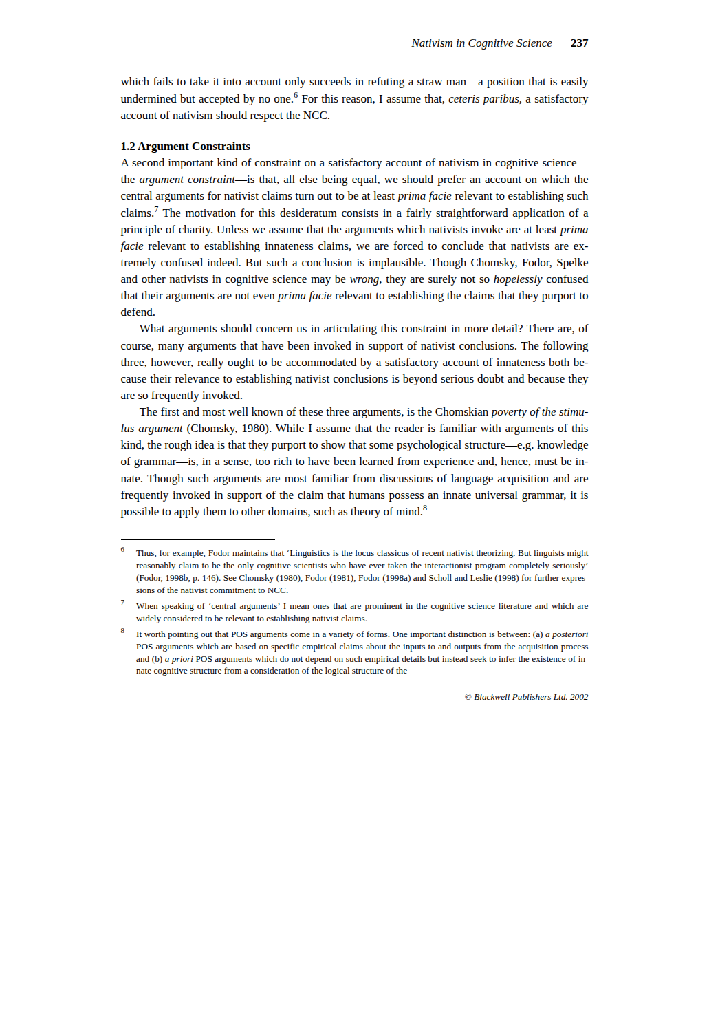Nativism in Cognitive Science 237
which fails to take it into account only succeeds in refuting a straw man—a position that is easily undermined but accepted by no one.6 For this reason, I assume that, ceteris paribus, a satisfactory account of nativism should respect the NCC.
1.2 Argument Constraints
A second important kind of constraint on a satisfactory account of nativism in cognitive science—the argument constraint—is that, all else being equal, we should prefer an account on which the central arguments for nativist claims turn out to be at least prima facie relevant to establishing such claims.7 The motivation for this desideratum consists in a fairly straightforward application of a principle of charity. Unless we assume that the arguments which nativists invoke are at least prima facie relevant to establishing innateness claims, we are forced to conclude that nativists are extremely confused indeed. But such a conclusion is implausible. Though Chomsky, Fodor, Spelke and other nativists in cognitive science may be wrong, they are surely not so hopelessly confused that their arguments are not even prima facie relevant to establishing the claims that they purport to defend.
What arguments should concern us in articulating this constraint in more detail? There are, of course, many arguments that have been invoked in support of nativist conclusions. The following three, however, really ought to be accommodated by a satisfactory account of innateness both because their relevance to establishing nativist conclusions is beyond serious doubt and because they are so frequently invoked.
The first and most well known of these three arguments, is the Chomskian poverty of the stimulus argument (Chomsky, 1980). While I assume that the reader is familiar with arguments of this kind, the rough idea is that they purport to show that some psychological structure—e.g. knowledge of grammar—is, in a sense, too rich to have been learned from experience and, hence, must be innate. Though such arguments are most familiar from discussions of language acquisition and are frequently invoked in support of the claim that humans possess an innate universal grammar, it is possible to apply them to other domains, such as theory of mind.8
6 Thus, for example, Fodor maintains that ‘Linguistics is the locus classicus of recent nativist theorizing. But linguists might reasonably claim to be the only cognitive scientists who have ever taken the interactionist program completely seriously’ (Fodor, 1998b, p. 146). See Chomsky (1980), Fodor (1981), Fodor (1998a) and Scholl and Leslie (1998) for further expressions of the nativist commitment to NCC.
7 When speaking of ‘central arguments’ I mean ones that are prominent in the cognitive science literature and which are widely considered to be relevant to establishing nativist claims.
8 It worth pointing out that POS arguments come in a variety of forms. One important distinction is between: (a) a posteriori POS arguments which are based on specific empirical claims about the inputs to and outputs from the acquisition process and (b) a priori POS arguments which do not depend on such empirical details but instead seek to infer the existence of innate cognitive structure from a consideration of the logical structure of the
© Blackwell Publishers Ltd. 2002